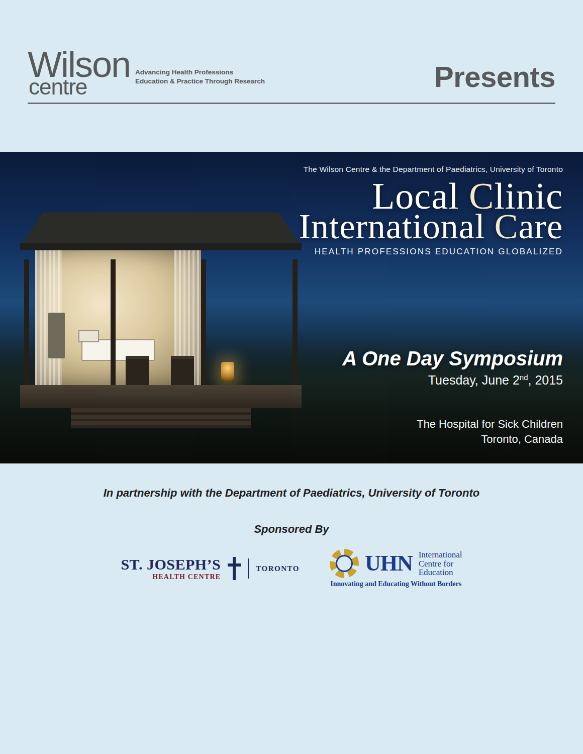Wilson centre
Advancing Health Professions
Education & Practice Through Research
Presents
The Wilson Centre & the Department of Paediatrics, University of Toronto
Local Clinic International Care
HEALTH PROFESSIONS EDUCATION GLOBALIZED
A One Day Symposium
Tuesday, June 2nd, 2015
The Hospital for Sick Children
Toronto, Canada
In partnership with the Department of Paediatrics, University of Toronto
Sponsored By
ST. JOSEPH’S HEALTH CENTRE
TORONTO
UHN
International Centre for Education
Innovating and Educating Without Borders